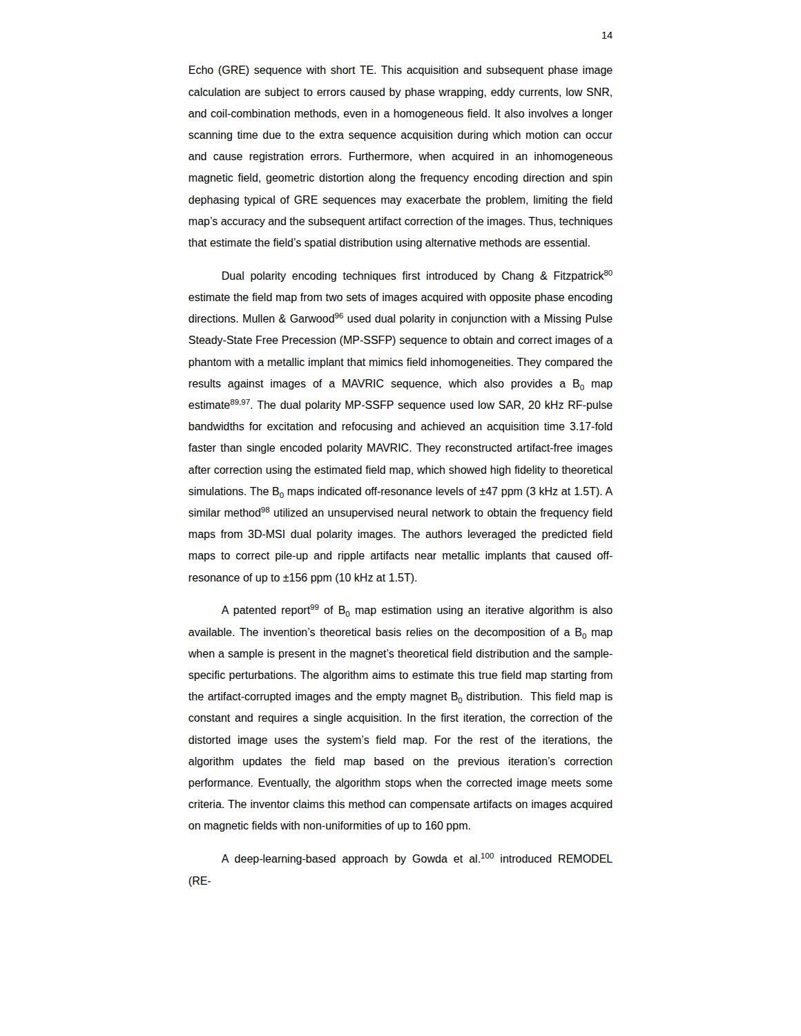14
Echo (GRE) sequence with short TE. This acquisition and subsequent phase image calculation are subject to errors caused by phase wrapping, eddy currents, low SNR, and coil-combination methods, even in a homogeneous field. It also involves a longer scanning time due to the extra sequence acquisition during which motion can occur and cause registration errors. Furthermore, when acquired in an inhomogeneous magnetic field, geometric distortion along the frequency encoding direction and spin dephasing typical of GRE sequences may exacerbate the problem, limiting the field map’s accuracy and the subsequent artifact correction of the images. Thus, techniques that estimate the field’s spatial distribution using alternative methods are essential.
Dual polarity encoding techniques first introduced by Chang & Fitzpatrick80 estimate the field map from two sets of images acquired with opposite phase encoding directions. Mullen & Garwood96 used dual polarity in conjunction with a Missing Pulse Steady-State Free Precession (MP-SSFP) sequence to obtain and correct images of a phantom with a metallic implant that mimics field inhomogeneities. They compared the results against images of a MAVRIC sequence, which also provides a B0 map estimate89,97. The dual polarity MP-SSFP sequence used low SAR, 20 kHz RF-pulse bandwidths for excitation and refocusing and achieved an acquisition time 3.17-fold faster than single encoded polarity MAVRIC. They reconstructed artifact-free images after correction using the estimated field map, which showed high fidelity to theoretical simulations. The B0 maps indicated off-resonance levels of ±47 ppm (3 kHz at 1.5T). A similar method98 utilized an unsupervised neural network to obtain the frequency field maps from 3D-MSI dual polarity images. The authors leveraged the predicted field maps to correct pile-up and ripple artifacts near metallic implants that caused off-resonance of up to ±156 ppm (10 kHz at 1.5T).
A patented report99 of B0 map estimation using an iterative algorithm is also available. The invention’s theoretical basis relies on the decomposition of a B0 map when a sample is present in the magnet’s theoretical field distribution and the sample-specific perturbations. The algorithm aims to estimate this true field map starting from the artifact-corrupted images and the empty magnet B0 distribution. This field map is constant and requires a single acquisition. In the first iteration, the correction of the distorted image uses the system’s field map. For the rest of the iterations, the algorithm updates the field map based on the previous iteration’s correction performance. Eventually, the algorithm stops when the corrected image meets some criteria. The inventor claims this method can compensate artifacts on images acquired on magnetic fields with non-uniformities of up to 160 ppm.
A deep-learning-based approach by Gowda et al.100 introduced REMODEL (RE-